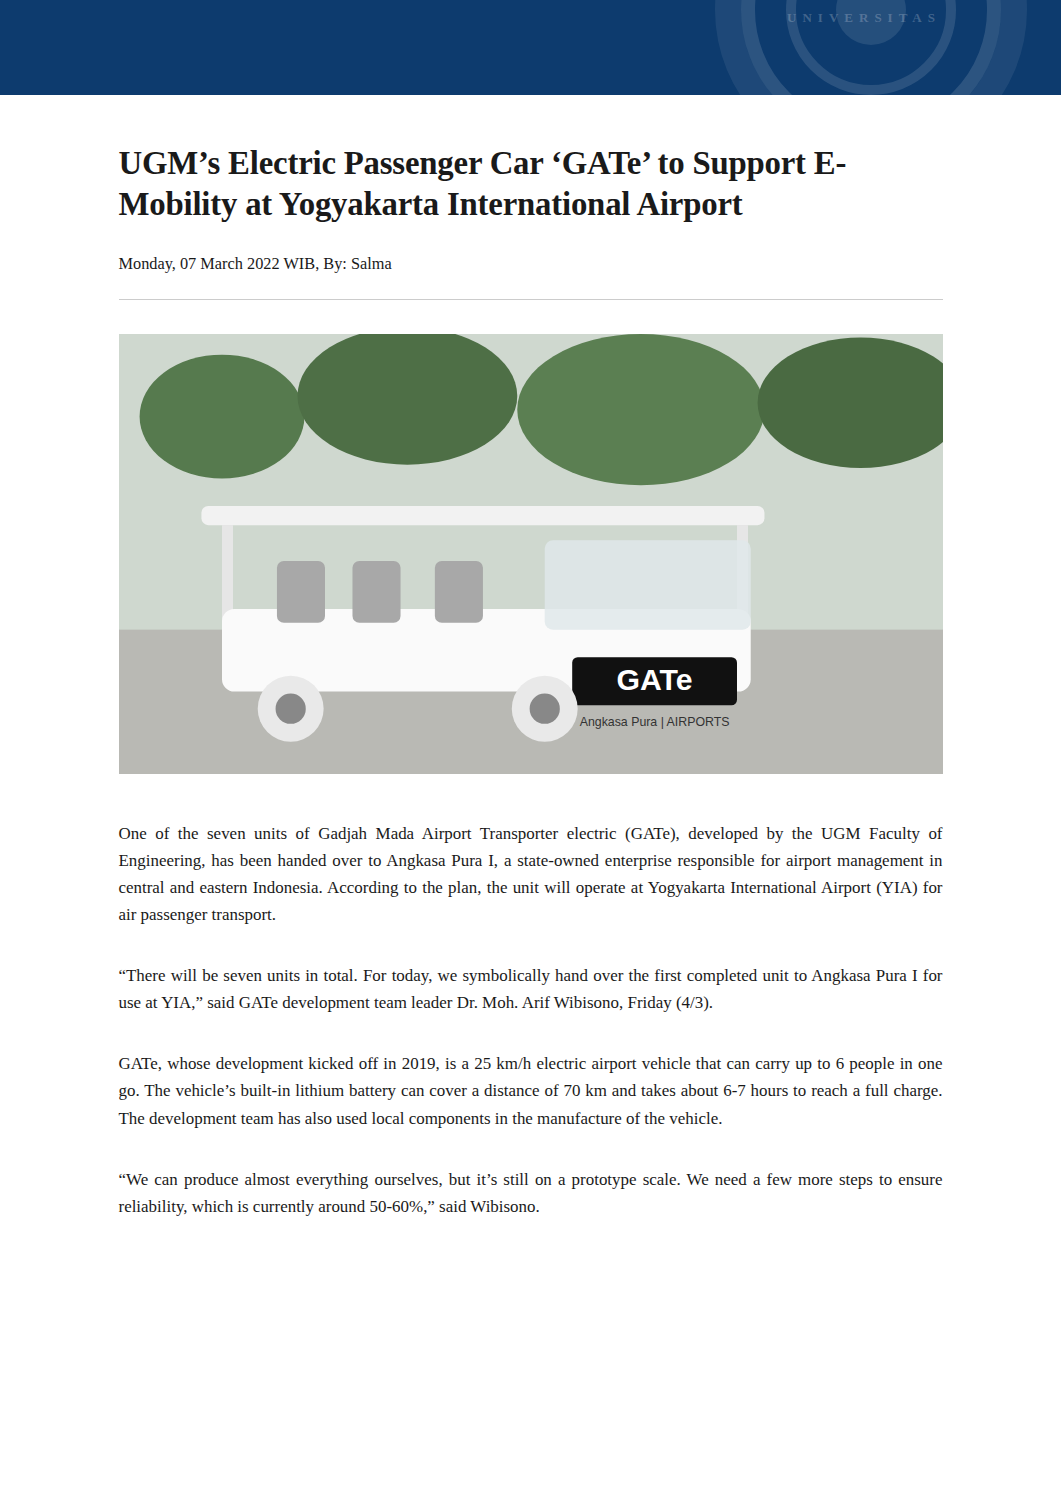Universitas
UGM’s Electric Passenger Car ‘GATe’ to Support E-Mobility at Yogyakarta International Airport
Monday, 07 March 2022 WIB, By: Salma
One of the seven units of Gadjah Mada Airport Transporter electric (GATe), developed by the UGM Faculty of Engineering, has been handed over to Angkasa Pura I, a state-owned enterprise responsible for airport management in central and eastern Indonesia. According to the plan, the unit will operate at Yogyakarta International Airport (YIA) for air passenger transport.
“There will be seven units in total. For today, we symbolically hand over the first completed unit to Angkasa Pura I for use at YIA,” said GATe development team leader Dr. Moh. Arif Wibisono, Friday (4/3).
GATe, whose development kicked off in 2019, is a 25 km/h electric airport vehicle that can carry up to 6 people in one go. The vehicle’s built-in lithium battery can cover a distance of 70 km and takes about 6-7 hours to reach a full charge. The development team has also used local components in the manufacture of the vehicle.
“We can produce almost everything ourselves, but it’s still on a prototype scale. We need a few more steps to ensure reliability, which is currently around 50-60%,” said Wibisono.